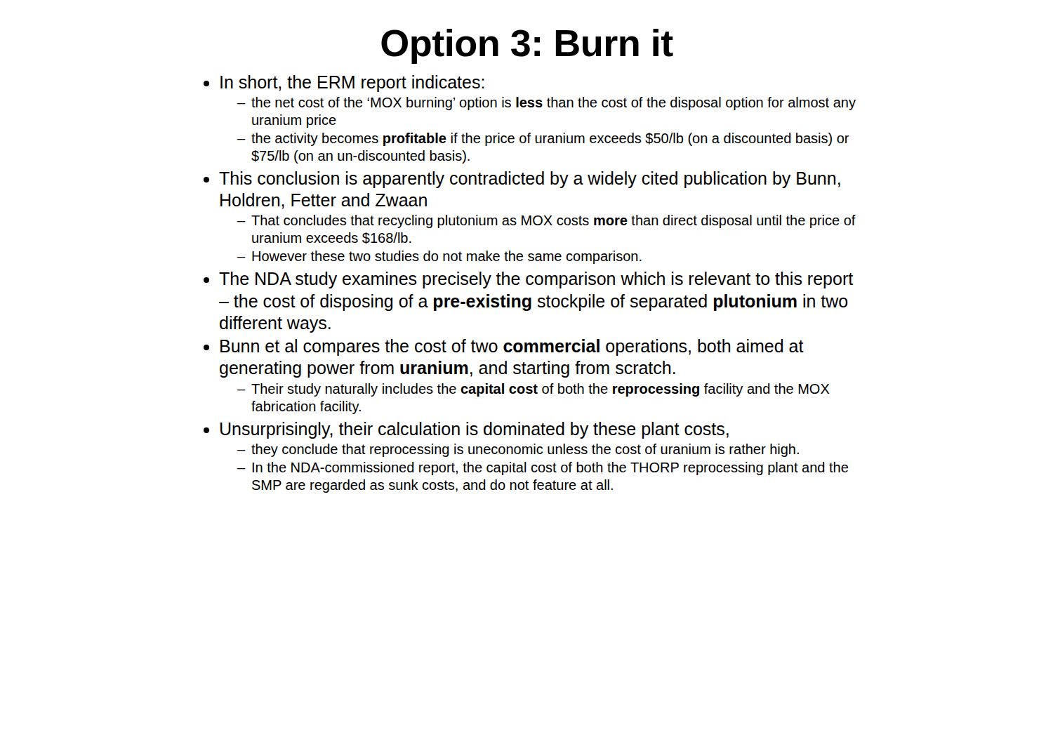Option 3: Burn it
In short, the ERM report indicates:
the net cost of the ‘MOX burning’ option is less than the cost of the disposal option for almost any uranium price
the activity becomes profitable if the price of uranium exceeds $50/lb (on a discounted basis) or $75/lb (on an un-discounted basis).
This conclusion is apparently contradicted by a widely cited publication by Bunn, Holdren, Fetter and Zwaan
That concludes that recycling plutonium as MOX costs more than direct disposal until the price of uranium exceeds $168/lb.
However these two studies do not make the same comparison.
The NDA study examines precisely the comparison which is relevant to this report – the cost of disposing of a pre-existing stockpile of separated plutonium in two different ways.
Bunn et al compares the cost of two commercial operations, both aimed at generating power from uranium, and starting from scratch.
Their study naturally includes the capital cost of both the reprocessing facility and the MOX fabrication facility.
Unsurprisingly, their calculation is dominated by these plant costs,
they conclude that reprocessing is uneconomic unless the cost of uranium is rather high.
In the NDA-commissioned report, the capital cost of both the THORP reprocessing plant and the SMP are regarded as sunk costs, and do not feature at all.